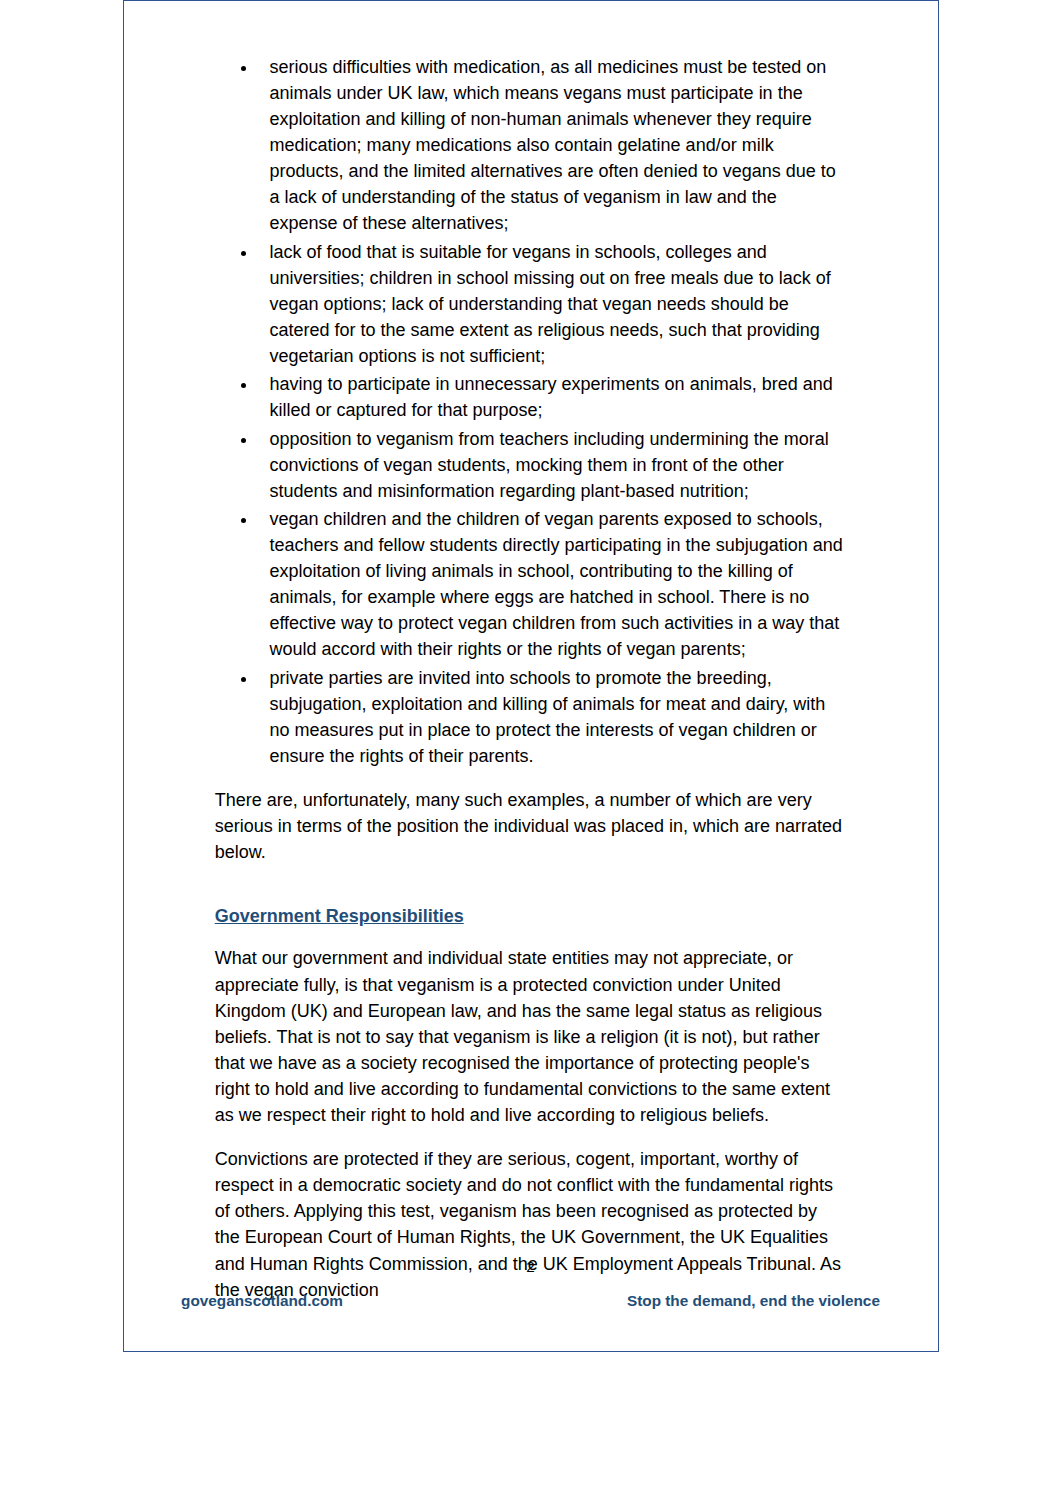serious difficulties with medication, as all medicines must be tested on animals under UK law, which means vegans must participate in the exploitation and killing of non-human animals whenever they require medication; many medications also contain gelatine and/or milk products, and the limited alternatives are often denied to vegans due to a lack of understanding of the status of veganism in law and the expense of these alternatives;
lack of food that is suitable for vegans in schools, colleges and universities; children in school missing out on free meals due to lack of vegan options; lack of understanding that vegan needs should be catered for to the same extent as religious needs, such that providing vegetarian options is not sufficient;
having to participate in unnecessary experiments on animals, bred and killed or captured for that purpose;
opposition to veganism from teachers including undermining the moral convictions of vegan students, mocking them in front of the other students and misinformation regarding plant-based nutrition;
vegan children and the children of vegan parents exposed to schools, teachers and fellow students directly participating in the subjugation and exploitation of living animals in school, contributing to the killing of animals, for example where eggs are hatched in school. There is no effective way to protect vegan children from such activities in a way that would accord with their rights or the rights of vegan parents;
private parties are invited into schools to promote the breeding, subjugation, exploitation and killing of animals for meat and dairy, with no measures put in place to protect the interests of vegan children or ensure the rights of their parents.
There are, unfortunately, many such examples, a number of which are very serious in terms of the position the individual was placed in, which are narrated below.
Government Responsibilities
What our government and individual state entities may not appreciate, or appreciate fully, is that veganism is a protected conviction under United Kingdom (UK) and European law, and has the same legal status as religious beliefs. That is not to say that veganism is like a religion (it is not), but rather that we have as a society recognised the importance of protecting people's right to hold and live according to fundamental convictions to the same extent as we respect their right to hold and live according to religious beliefs.
Convictions are protected if they are serious, cogent, important, worthy of respect in a democratic society and do not conflict with the fundamental rights of others. Applying this test, veganism has been recognised as protected by the European Court of Human Rights, the UK Government, the UK Equalities and Human Rights Commission, and the UK Employment Appeals Tribunal. As the vegan conviction
2
goveganscotland.com Stop the demand, end the violence